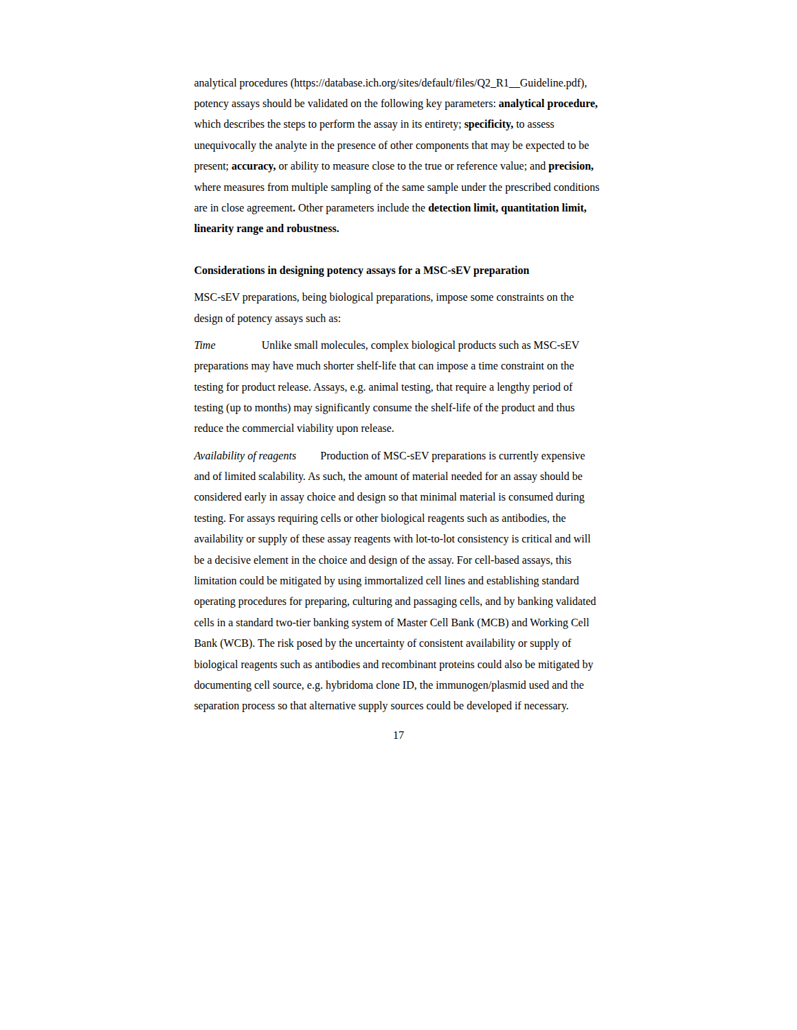analytical procedures (https://database.ich.org/sites/default/files/Q2_R1__Guideline.pdf), potency assays should be validated on the following key parameters: analytical procedure, which describes the steps to perform the assay in its entirety; specificity, to assess unequivocally the analyte in the presence of other components that may be expected to be present; accuracy, or ability to measure close to the true or reference value; and precision, where measures from multiple sampling of the same sample under the prescribed conditions are in close agreement. Other parameters include the detection limit, quantitation limit, linearity range and robustness.
Considerations in designing potency assays for a MSC-sEV preparation
MSC-sEV preparations, being biological preparations, impose some constraints on the design of potency assays such as:
Time Unlike small molecules, complex biological products such as MSC-sEV preparations may have much shorter shelf-life that can impose a time constraint on the testing for product release. Assays, e.g. animal testing, that require a lengthy period of testing (up to months) may significantly consume the shelf-life of the product and thus reduce the commercial viability upon release.
Availability of reagents Production of MSC-sEV preparations is currently expensive and of limited scalability. As such, the amount of material needed for an assay should be considered early in assay choice and design so that minimal material is consumed during testing. For assays requiring cells or other biological reagents such as antibodies, the availability or supply of these assay reagents with lot-to-lot consistency is critical and will be a decisive element in the choice and design of the assay. For cell-based assays, this limitation could be mitigated by using immortalized cell lines and establishing standard operating procedures for preparing, culturing and passaging cells, and by banking validated cells in a standard two-tier banking system of Master Cell Bank (MCB) and Working Cell Bank (WCB). The risk posed by the uncertainty of consistent availability or supply of biological reagents such as antibodies and recombinant proteins could also be mitigated by documenting cell source, e.g. hybridoma clone ID, the immunogen/plasmid used and the separation process so that alternative supply sources could be developed if necessary.
17